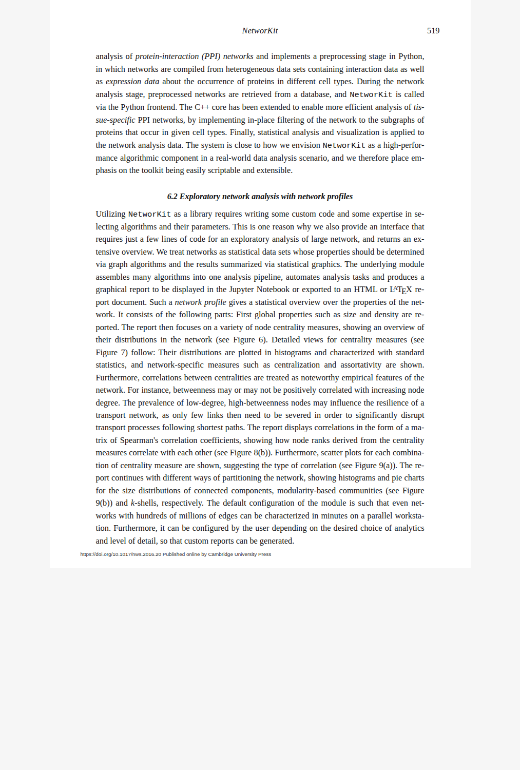NetworKit 519
analysis of protein-interaction (PPI) networks and implements a preprocessing stage in Python, in which networks are compiled from heterogeneous data sets containing interaction data as well as expression data about the occurrence of proteins in different cell types. During the network analysis stage, preprocessed networks are retrieved from a database, and NetworKit is called via the Python frontend. The C++ core has been extended to enable more efficient analysis of tissue-specific PPI networks, by implementing in-place filtering of the network to the subgraphs of proteins that occur in given cell types. Finally, statistical analysis and visualization is applied to the network analysis data. The system is close to how we envision NetworKit as a high-performance algorithmic component in a real-world data analysis scenario, and we therefore place emphasis on the toolkit being easily scriptable and extensible.
6.2 Exploratory network analysis with network profiles
Utilizing NetworKit as a library requires writing some custom code and some expertise in selecting algorithms and their parameters. This is one reason why we also provide an interface that requires just a few lines of code for an exploratory analysis of large network, and returns an extensive overview. We treat networks as statistical data sets whose properties should be determined via graph algorithms and the results summarized via statistical graphics. The underlying module assembles many algorithms into one analysis pipeline, automates analysis tasks and produces a graphical report to be displayed in the Jupyter Notebook or exported to an HTML or LATEX report document. Such a network profile gives a statistical overview over the properties of the network. It consists of the following parts: First global properties such as size and density are reported. The report then focuses on a variety of node centrality measures, showing an overview of their distributions in the network (see Figure 6). Detailed views for centrality measures (see Figure 7) follow: Their distributions are plotted in histograms and characterized with standard statistics, and network-specific measures such as centralization and assortativity are shown. Furthermore, correlations between centralities are treated as noteworthy empirical features of the network. For instance, betweenness may or may not be positively correlated with increasing node degree. The prevalence of low-degree, high-betweenness nodes may influence the resilience of a transport network, as only few links then need to be severed in order to significantly disrupt transport processes following shortest paths. The report displays correlations in the form of a matrix of Spearman's correlation coefficients, showing how node ranks derived from the centrality measures correlate with each other (see Figure 8(b)). Furthermore, scatter plots for each combination of centrality measure are shown, suggesting the type of correlation (see Figure 9(a)). The report continues with different ways of partitioning the network, showing histograms and pie charts for the size distributions of connected components, modularity-based communities (see Figure 9(b)) and k-shells, respectively. The default configuration of the module is such that even networks with hundreds of millions of edges can be characterized in minutes on a parallel workstation. Furthermore, it can be configured by the user depending on the desired choice of analytics and level of detail, so that custom reports can be generated.
https://doi.org/10.1017/nws.2016.20 Published online by Cambridge University Press